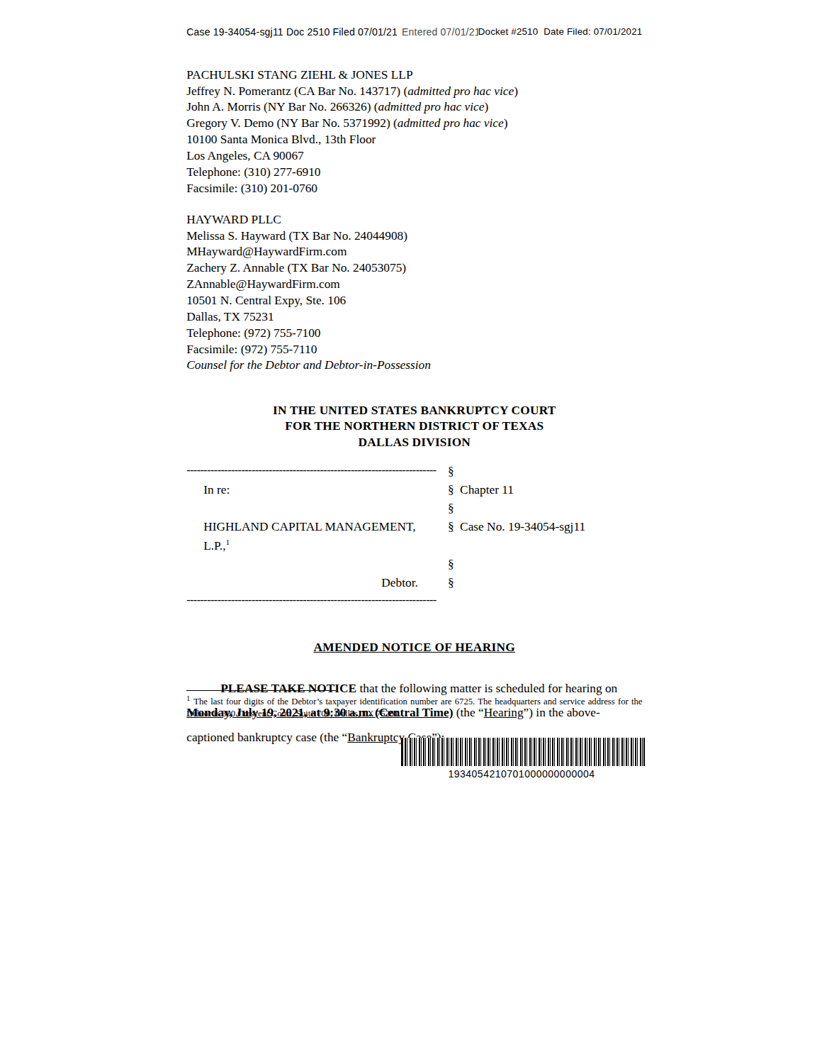Case 19-34054-sgj11 Doc 2510 Filed 07/01/21
Entered 07/01/21 15:02:03 Page 1 of 5
Docket #2510 Date Filed: 07/01/2021
PACHULSKI STANG ZIEHL & JONES LLP
Jeffrey N. Pomerantz (CA Bar No. 143717) (admitted pro hac vice)
John A. Morris (NY Bar No. 266326) (admitted pro hac vice)
Gregory V. Demo (NY Bar No. 5371992) (admitted pro hac vice)
10100 Santa Monica Blvd., 13th Floor
Los Angeles, CA 90067
Telephone: (310) 277-6910
Facsimile: (310) 201-0760
HAYWARD PLLC
Melissa S. Hayward (TX Bar No. 24044908)
MHayward@HaywardFirm.com
Zachery Z. Annable (TX Bar No. 24053075)
ZAnnable@HaywardFirm.com
10501 N. Central Expy, Ste. 106
Dallas, TX 75231
Telephone: (972) 755-7100
Facsimile: (972) 755-7110
Counsel for the Debtor and Debtor-in-Possession
IN THE UNITED STATES BANKRUPTCY COURT
FOR THE NORTHERN DISTRICT OF TEXAS
DALLAS DIVISION
| ------------------------------------------------------------------------- | § | |
| In re: | § | Chapter 11 |
| | § | |
| HIGHLAND CAPITAL MANAGEMENT, L.P., 1 | § | Case No. 19-34054-sgj11 |
| | § | |
| Debtor. | § | |
| ------------------------------------------------------------------------- | | |
AMENDED NOTICE OF HEARING
PLEASE TAKE NOTICE that the following matter is scheduled for hearing on Monday, July 19, 2021, at 9:30 a.m. (Central Time) (the “Hearing”) in the above-captioned bankruptcy case (the “Bankruptcy Case”):
1 The last four digits of the Debtor’s taxpayer identification number are 6725. The headquarters and service address for the Debtor is 300 Crescent Court, Suite 700, Dallas, TX 75201.
1934054210701000000000004